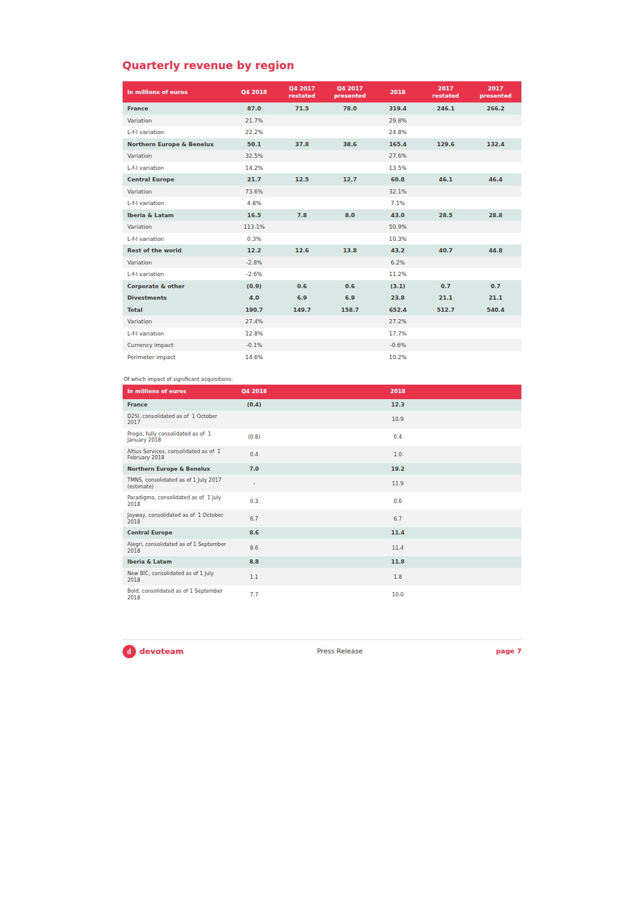Quarterly revenue by region
| In millions of euros | Q4 2018 | Q4 2017 restated | Q4 2017 presented | 2018 | 2017 restated | 2017 presented |
| --- | --- | --- | --- | --- | --- | --- |
| France | 87.0 | 71.5 | 78.0 | 319.4 | 246.1 | 266.2 |
| Variation | 21.7% | | | 29.8% | | |
| L-f-l variation | 22.2% | | | 24.8% | | |
| Northern Europe & Benelux | 50.1 | 37.8 | 38.6 | 165.4 | 129.6 | 132.4 |
| Variation | 32.5% | | | 27.6% | | |
| L-f-l variation | 14.2% | | | 13.5% | | |
| Central Europe | 21.7 | 12.5 | 12.7 | 60.8 | 46.1 | 46.4 |
| Variation | 73.6% | | | 32.1% | | |
| L-f-l variation | 4.8% | | | 7.1% | | |
| Iberia & Latam | 16.5 | 7.8 | 8.0 | 43.0 | 28.5 | 28.8 |
| Variation | 113.1% | | | 50.9% | | |
| L-f-l variation | 0.3% | | | 10.3% | | |
| Rest of the world | 12.2 | 12.6 | 13.8 | 43.2 | 40.7 | 44.8 |
| Variation | -2.8% | | | 6.2% | | |
| L-f-l variation | -2.6% | | | 11.2% | | |
| Corporate & other | (0.9) | 0.6 | 0.6 | (3.1) | 0.7 | 0.7 |
| Divestments | 4.0 | 6.9 | 6.9 | 23.8 | 21.1 | 21.1 |
| Total | 190.7 | 149.7 | 158.7 | 652.4 | 512.7 | 540.4 |
| Variation | 27.4% | | | 27.2% | | |
| L-f-l variation | 12.8% | | | 17.7% | | |
| Currency impact | -0.1% | | | -0.6% | | |
| Perimeter impact | 14.6% | | | 10.2% | | |
Of which impact of significant acquisitions:
| In millions of euros | Q4 2018 | | | 2018 | | |
| --- | --- | --- | --- | --- | --- | --- |
| France | (0.4) | | | 12.3 | | |
| D2SI, consolidated as of 1 October 2017 | | | | 10.9 | | |
| Progis, fully consolidated as of 1 January 2018 | (0.8) | | | 0.4 | | |
| Altius Services, consolidated as of 1 February 2018 | 0.4 | | | 1.0 | | |
| Northern Europe & Benelux | 7.0 | | | 19.2 | | |
| TMNS, consolidated as of 1 July 2017 (estimate) | - | | | 11.9 | | |
| Paradigmo, consolidated as of 1 July 2018 | 0.3 | | | 0.6 | | |
| Jayway, consolidated as of 1 October 2018 | 6.7 | | | 6.7 | | |
| Central Europe | 8.6 | | | 11.4 | | |
| Alegri, consolidated as of 1 September 2018 | 8.6 | | | 11.4 | | |
| Iberia & Latam | 8.8 | | | 11.8 | | |
| New BIC, consolidated as of 1 July 2018 | 1.1 | | | 1.8 | | |
| Bold, consolidated as of 1 September 2018 | 7.7 | | | 10.0 | | |
ddevoteam
Press Release
page 7